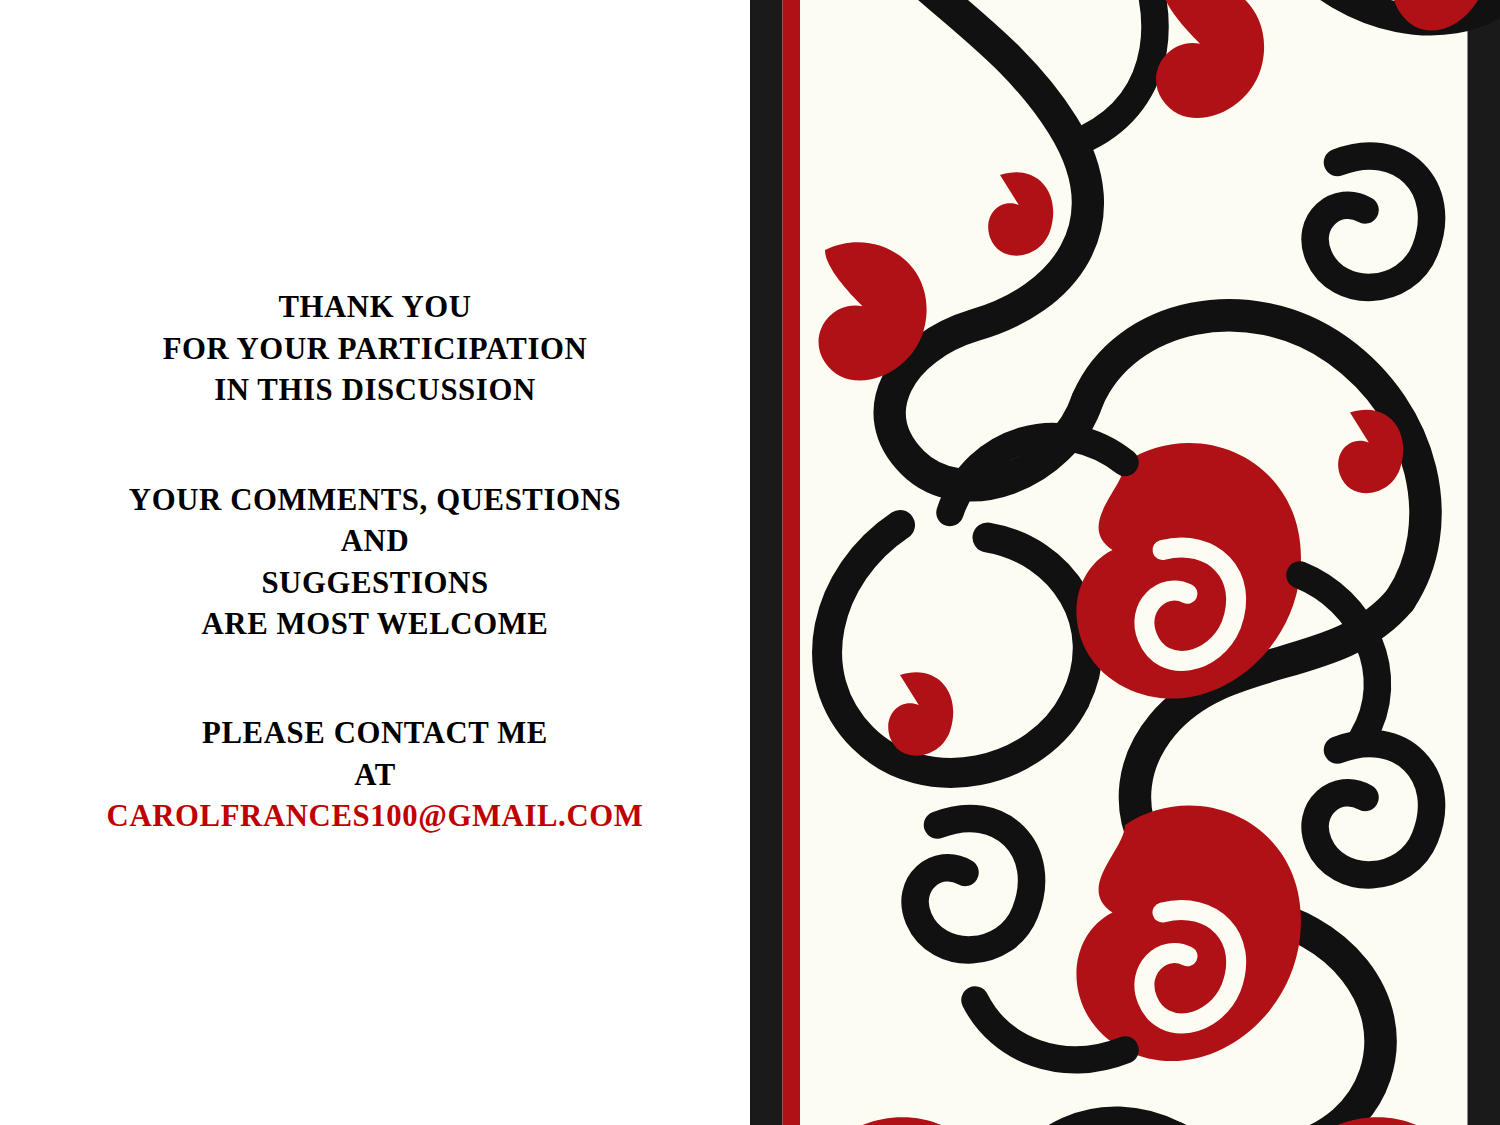THANK YOU
FOR YOUR PARTICIPATION
IN THIS DISCUSSION
YOUR COMMENTS, QUESTIONS
AND
SUGGESTIONS
ARE MOST WELCOME
PLEASE CONTACT ME
AT
CAROLFRANCES100@GMAIL.COM